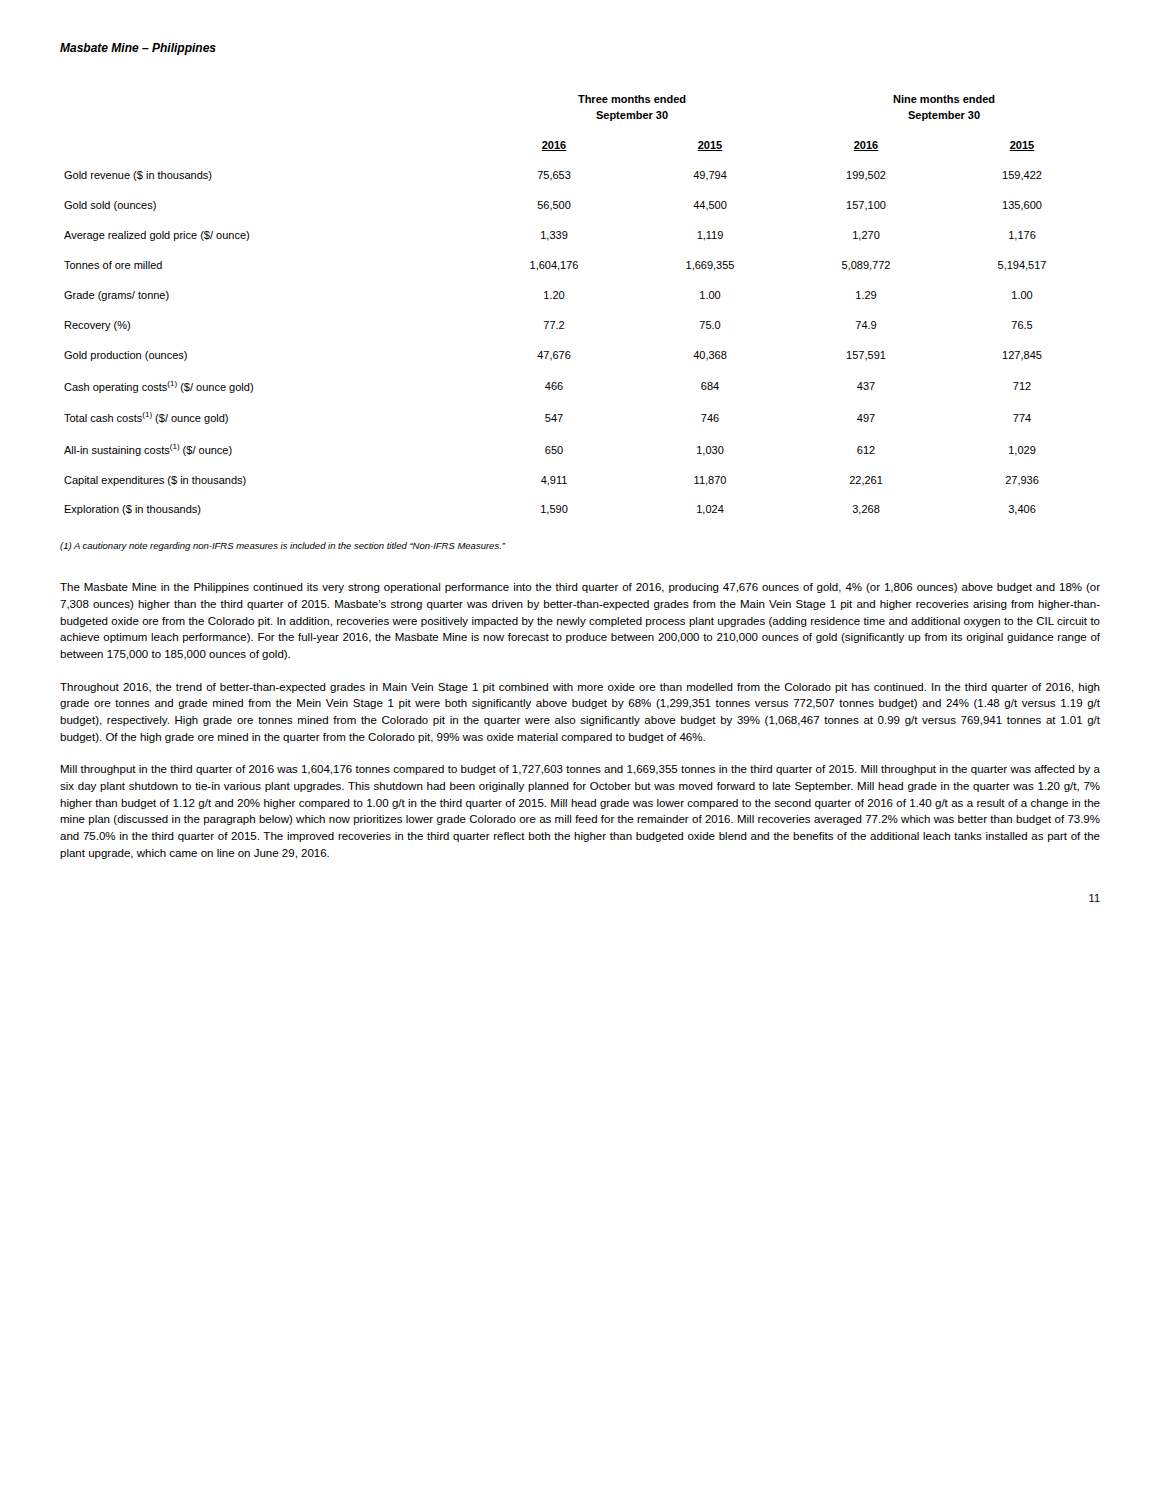Masbate Mine – Philippines
| | Three months ended September 30 | Nine months ended September 30 |
| --- | --- | --- |
| | 2016 | 2015 | 2016 | 2015 |
| Gold revenue ($ in thousands) | 75,653 | 49,794 | 199,502 | 159,422 |
| Gold sold (ounces) | 56,500 | 44,500 | 157,100 | 135,600 |
| Average realized gold price ($/ ounce) | 1,339 | 1,119 | 1,270 | 1,176 |
| Tonnes of ore milled | 1,604,176 | 1,669,355 | 5,089,772 | 5,194,517 |
| Grade (grams/ tonne) | 1.20 | 1.00 | 1.29 | 1.00 |
| Recovery (%) | 77.2 | 75.0 | 74.9 | 76.5 |
| Gold production (ounces) | 47,676 | 40,368 | 157,591 | 127,845 |
| Cash operating costs (1) ($/ ounce gold) | 466 | 684 | 437 | 712 |
| Total cash costs (1) ($/ ounce gold) | 547 | 746 | 497 | 774 |
| All-in sustaining costs (1) ($/ ounce) | 650 | 1,030 | 612 | 1,029 |
| Capital expenditures ($ in thousands) | 4,911 | 11,870 | 22,261 | 27,936 |
| Exploration ($ in thousands) | 1,590 | 1,024 | 3,268 | 3,406 |
(1) A cautionary note regarding non-IFRS measures is included in the section titled “Non-IFRS Measures.”
The Masbate Mine in the Philippines continued its very strong operational performance into the third quarter of 2016, producing 47,676 ounces of gold, 4% (or 1,806 ounces) above budget and 18% (or 7,308 ounces) higher than the third quarter of 2015. Masbate’s strong quarter was driven by better-than-expected grades from the Main Vein Stage 1 pit and higher recoveries arising from higher-than-budgeted oxide ore from the Colorado pit. In addition, recoveries were positively impacted by the newly completed process plant upgrades (adding residence time and additional oxygen to the CIL circuit to achieve optimum leach performance). For the full-year 2016, the Masbate Mine is now forecast to produce between 200,000 to 210,000 ounces of gold (significantly up from its original guidance range of between 175,000 to 185,000 ounces of gold).
Throughout 2016, the trend of better-than-expected grades in Main Vein Stage 1 pit combined with more oxide ore than modelled from the Colorado pit has continued. In the third quarter of 2016, high grade ore tonnes and grade mined from the Mein Vein Stage 1 pit were both significantly above budget by 68% (1,299,351 tonnes versus 772,507 tonnes budget) and 24% (1.48 g/t versus 1.19 g/t budget), respectively. High grade ore tonnes mined from the Colorado pit in the quarter were also significantly above budget by 39% (1,068,467 tonnes at 0.99 g/t versus 769,941 tonnes at 1.01 g/t budget). Of the high grade ore mined in the quarter from the Colorado pit, 99% was oxide material compared to budget of 46%.
Mill throughput in the third quarter of 2016 was 1,604,176 tonnes compared to budget of 1,727,603 tonnes and 1,669,355 tonnes in the third quarter of 2015. Mill throughput in the quarter was affected by a six day plant shutdown to tie-in various plant upgrades. This shutdown had been originally planned for October but was moved forward to late September. Mill head grade in the quarter was 1.20 g/t, 7% higher than budget of 1.12 g/t and 20% higher compared to 1.00 g/t in the third quarter of 2015. Mill head grade was lower compared to the second quarter of 2016 of 1.40 g/t as a result of a change in the mine plan (discussed in the paragraph below) which now prioritizes lower grade Colorado ore as mill feed for the remainder of 2016. Mill recoveries averaged 77.2% which was better than budget of 73.9% and 75.0% in the third quarter of 2015. The improved recoveries in the third quarter reflect both the higher than budgeted oxide blend and the benefits of the additional leach tanks installed as part of the plant upgrade, which came on line on June 29, 2016.
11